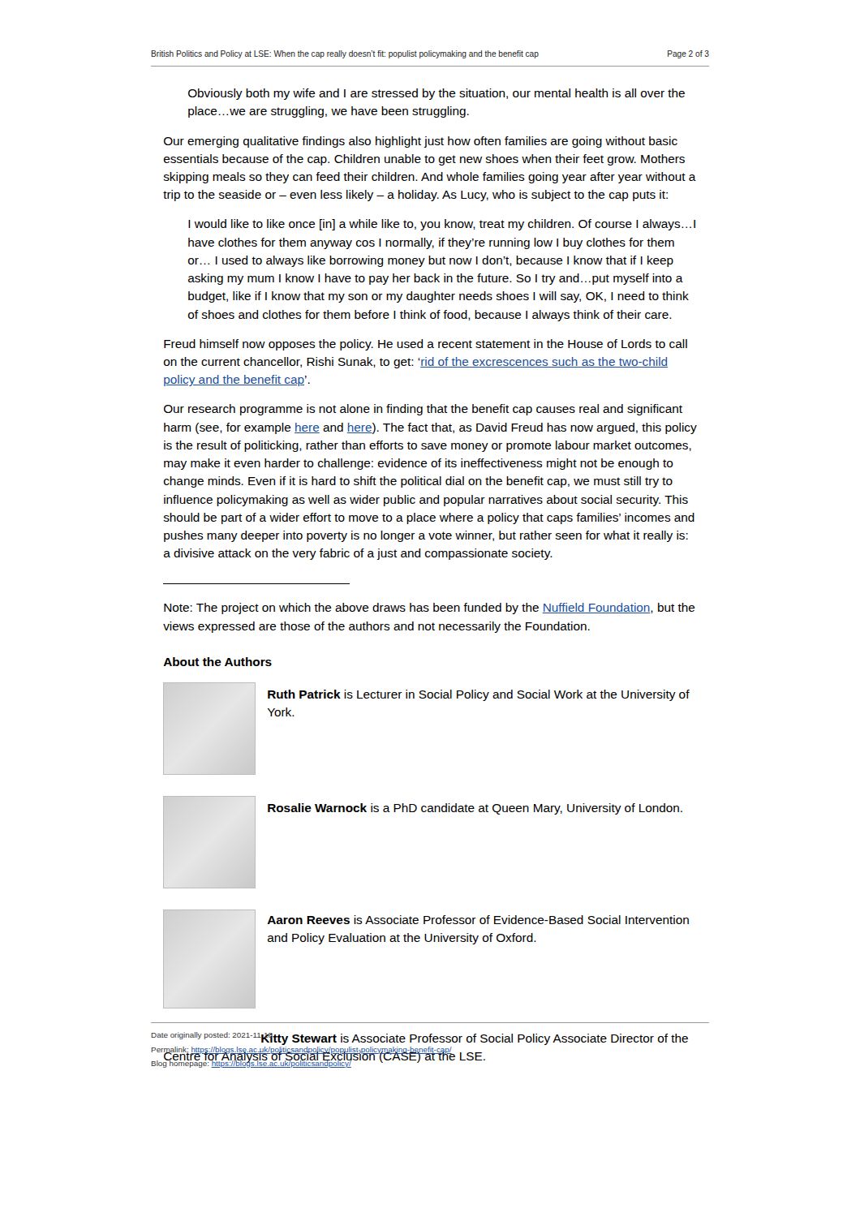British Politics and Policy at LSE: When the cap really doesn’t fit: populist policymaking and the benefit cap
Page 2 of 3
Obviously both my wife and I are stressed by the situation, our mental health is all over the place…we are struggling, we have been struggling.
Our emerging qualitative findings also highlight just how often families are going without basic essentials because of the cap. Children unable to get new shoes when their feet grow. Mothers skipping meals so they can feed their children. And whole families going year after year without a trip to the seaside or – even less likely – a holiday. As Lucy, who is subject to the cap puts it:
I would like to like once [in] a while like to, you know, treat my children. Of course I always…I have clothes for them anyway cos I normally, if they’re running low I buy clothes for them or… I used to always like borrowing money but now I don’t, because I know that if I keep asking my mum I know I have to pay her back in the future. So I try and…put myself into a budget, like if I know that my son or my daughter needs shoes I will say, OK, I need to think of shoes and clothes for them before I think of food, because I always think of their care.
Freud himself now opposes the policy. He used a recent statement in the House of Lords to call on the current chancellor, Rishi Sunak, to get: ‘rid of the excrescences such as the two-child policy and the benefit cap’.
Our research programme is not alone in finding that the benefit cap causes real and significant harm (see, for example here and here). The fact that, as David Freud has now argued, this policy is the result of politicking, rather than efforts to save money or promote labour market outcomes, may make it even harder to challenge: evidence of its ineffectiveness might not be enough to change minds. Even if it is hard to shift the political dial on the benefit cap, we must still try to influence policymaking as well as wider public and popular narratives about social security. This should be part of a wider effort to move to a place where a policy that caps families’ incomes and pushes many deeper into poverty is no longer a vote winner, but rather seen for what it really is: a divisive attack on the very fabric of a just and compassionate society.
Note: The project on which the above draws has been funded by the Nuffield Foundation, but the views expressed are those of the authors and not necessarily the Foundation.
About the Authors
Ruth Patrick is Lecturer in Social Policy and Social Work at the University of York.
Rosalie Warnock is a PhD candidate at Queen Mary, University of London.
Aaron Reeves is Associate Professor of Evidence-Based Social Intervention and Policy Evaluation at the University of Oxford.
Kitty Stewart is Associate Professor of Social Policy Associate Director of the Centre for Analysis of Social Exclusion (CASE) at the LSE.
Date originally posted: 2021-11-18
Permalink: https://blogs.lse.ac.uk/politicsandpolicy/populist-policymaking-benefit-cap/
Blog homepage: https://blogs.lse.ac.uk/politicsandpolicy/